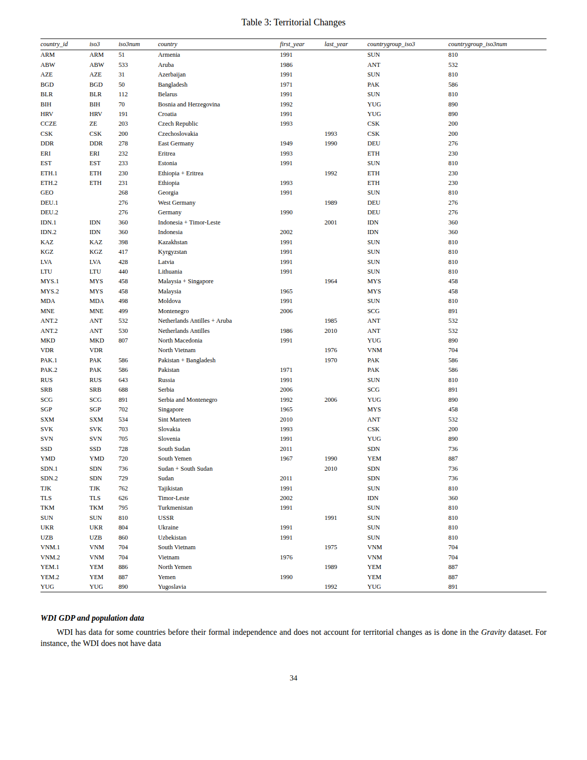Table 3: Territorial Changes
| country_id | iso3 | iso3num | country | first_year | last_year | countrygroup_iso3 | countrygroup_iso3num |
| --- | --- | --- | --- | --- | --- | --- | --- |
| ARM | ARM | 51 | Armenia | 1991 | | SUN | 810 |
| ABW | ABW | 533 | Aruba | 1986 | | ANT | 532 |
| AZE | AZE | 31 | Azerbaijan | 1991 | | SUN | 810 |
| BGD | BGD | 50 | Bangladesh | 1971 | | PAK | 586 |
| BLR | BLR | 112 | Belarus | 1991 | | SUN | 810 |
| BIH | BIH | 70 | Bosnia and Herzegovina | 1992 | | YUG | 890 |
| HRV | HRV | 191 | Croatia | 1991 | | YUG | 890 |
| CCZE | ZE | 203 | Czech Republic | 1993 | | CSK | 200 |
| CSK | CSK | 200 | Czechoslovakia | | 1993 | CSK | 200 |
| DDR | DDR | 278 | East Germany | 1949 | 1990 | DEU | 276 |
| ERI | ERI | 232 | Eritrea | 1993 | | ETH | 230 |
| EST | EST | 233 | Estonia | 1991 | | SUN | 810 |
| ETH.1 | ETH | 230 | Ethiopia + Eritrea | | 1992 | ETH | 230 |
| ETH.2 | ETH | 231 | Ethiopia | 1993 | | ETH | 230 |
| GEO | | 268 | Georgia | 1991 | | SUN | 810 |
| DEU.1 | | 276 | West Germany | | 1989 | DEU | 276 |
| DEU.2 | | 276 | Germany | 1990 | | DEU | 276 |
| IDN.1 | IDN | 360 | Indonesia + Timor-Leste | | 2001 | IDN | 360 |
| IDN.2 | IDN | 360 | Indonesia | 2002 | | IDN | 360 |
| KAZ | KAZ | 398 | Kazakhstan | 1991 | | SUN | 810 |
| KGZ | KGZ | 417 | Kyrgyzstan | 1991 | | SUN | 810 |
| LVA | LVA | 428 | Latvia | 1991 | | SUN | 810 |
| LTU | LTU | 440 | Lithuania | 1991 | | SUN | 810 |
| MYS.1 | MYS | 458 | Malaysia + Singapore | | 1964 | MYS | 458 |
| MYS.2 | MYS | 458 | Malaysia | 1965 | | MYS | 458 |
| MDA | MDA | 498 | Moldova | 1991 | | SUN | 810 |
| MNE | MNE | 499 | Montenegro | 2006 | | SCG | 891 |
| ANT.2 | ANT | 532 | Netherlands Antilles + Aruba | | 1985 | ANT | 532 |
| ANT.2 | ANT | 530 | Netherlands Antilles | 1986 | 2010 | ANT | 532 |
| MKD | MKD | 807 | North Macedonia | 1991 | | YUG | 890 |
| VDR | VDR | | North Vietnam | | 1976 | VNM | 704 |
| PAK.1 | PAK | 586 | Pakistan + Bangladesh | | 1970 | PAK | 586 |
| PAK.2 | PAK | 586 | Pakistan | 1971 | | PAK | 586 |
| RUS | RUS | 643 | Russia | 1991 | | SUN | 810 |
| SRB | SRB | 688 | Serbia | 2006 | | SCG | 891 |
| SCG | SCG | 891 | Serbia and Montenegro | 1992 | 2006 | YUG | 890 |
| SGP | SGP | 702 | Singapore | 1965 | | MYS | 458 |
| SXM | SXM | 534 | Sint Marteen | 2010 | | ANT | 532 |
| SVK | SVK | 703 | Slovakia | 1993 | | CSK | 200 |
| SVN | SVN | 705 | Slovenia | 1991 | | YUG | 890 |
| SSD | SSD | 728 | South Sudan | 2011 | | SDN | 736 |
| YMD | YMD | 720 | South Yemen | 1967 | 1990 | YEM | 887 |
| SDN.1 | SDN | 736 | Sudan + South Sudan | | 2010 | SDN | 736 |
| SDN.2 | SDN | 729 | Sudan | 2011 | | SDN | 736 |
| TJK | TJK | 762 | Tajikistan | 1991 | | SUN | 810 |
| TLS | TLS | 626 | Timor-Leste | 2002 | | IDN | 360 |
| TKM | TKM | 795 | Turkmenistan | 1991 | | SUN | 810 |
| SUN | SUN | 810 | USSR | | 1991 | SUN | 810 |
| UKR | UKR | 804 | Ukraine | 1991 | | SUN | 810 |
| UZB | UZB | 860 | Uzbekistan | 1991 | | SUN | 810 |
| VNM.1 | VNM | 704 | South Vietnam | | 1975 | VNM | 704 |
| VNM.2 | VNM | 704 | Vietnam | 1976 | | VNM | 704 |
| YEM.1 | YEM | 886 | North Yemen | | 1989 | YEM | 887 |
| YEM.2 | YEM | 887 | Yemen | 1990 | | YEM | 887 |
| YUG | YUG | 890 | Yugoslavia | | 1992 | YUG | 891 |
WDI GDP and population data
WDI has data for some countries before their formal independence and does not account for territorial changes as is done in the Gravity dataset. For instance, the WDI does not have data
34